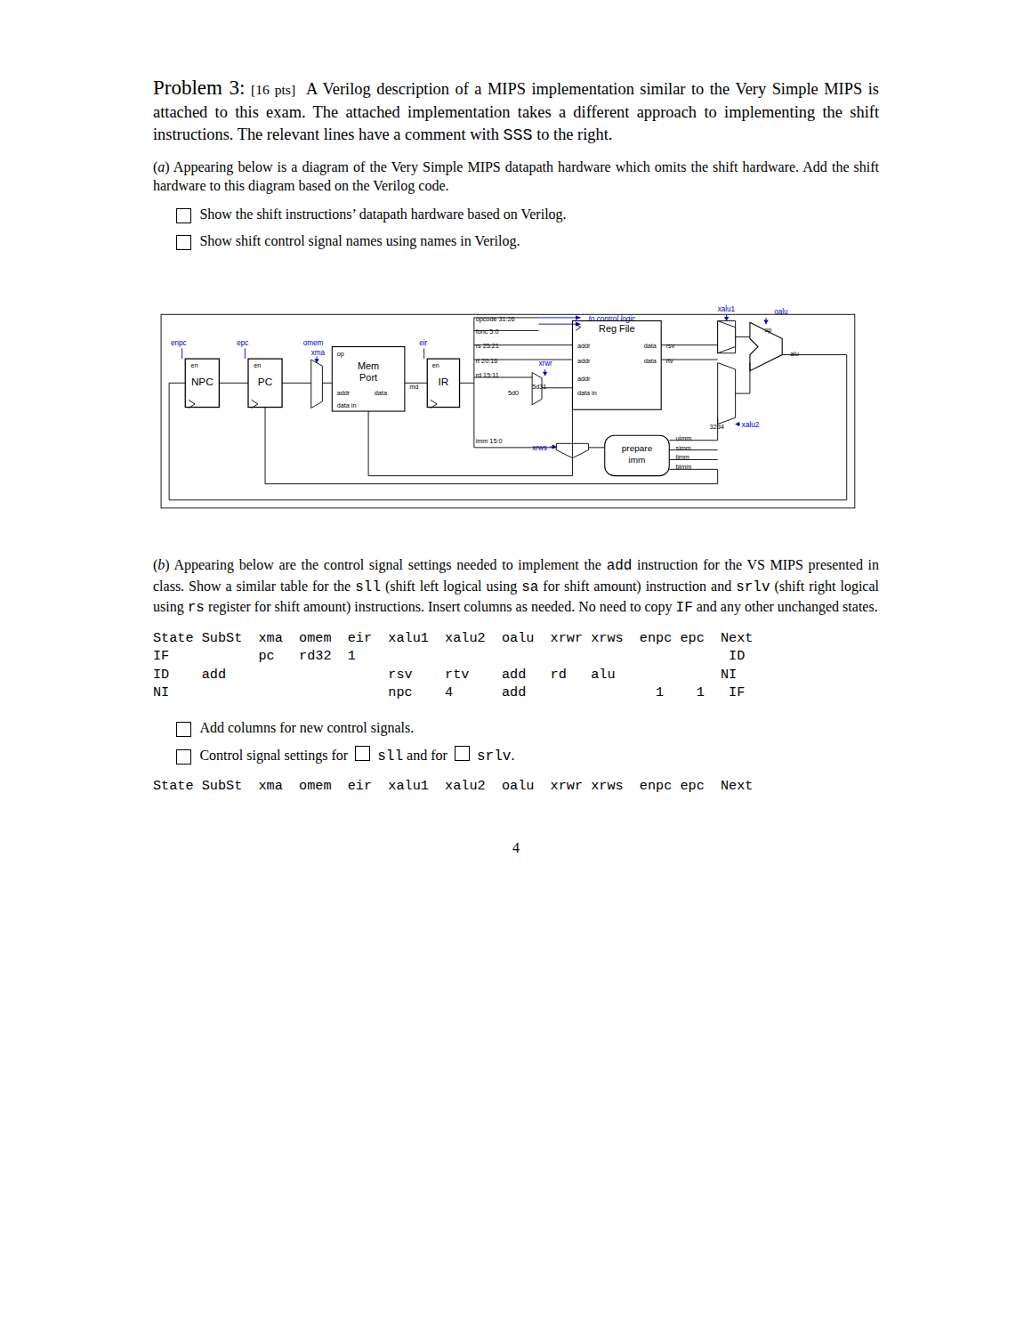Problem 3: [16 pts] A Verilog description of a MIPS implementation similar to the Very Simple MIPS is attached to this exam. The attached implementation takes a different approach to implementing the shift instructions. The relevant lines have a comment with SSS to the right.
(a) Appearing below is a diagram of the Very Simple MIPS datapath hardware which omits the shift hardware. Add the shift hardware to this diagram based on the Verilog code.
Show the shift instructions’ datapath hardware based on Verilog.
Show shift control signal names using names in Verilog.
NPC en enpc PC en epc omem xma op Mem Port addr data data in md IR en eir opcode 31:26 func 5:0 rs 25:21 rt 20:16 rd 15:11 imm 15:0 to control logic 5d0 5d31 xrwr Reg File addr data addr data addr data in rsv rtv prepare imm uimm simm limm bimm xrws xalu1 xalu2 32d4 op alu oalu
(b) Appearing below are the control signal settings needed to implement the add instruction for the VS MIPS presented in class. Show a similar table for the sll (shift left logical using sa for shift amount) instruction and srlv (shift right logical using rs register for shift amount) instructions. Insert columns as needed. No need to copy IF and any other unchanged states.
State SubSt  xma  omem  eir  xalu1  xalu2  oalu  xrwr xrws  enpc epc  Next
IF           pc   rd32  1                                              ID
ID    add                    rsv    rtv    add   rd   alu             NI
NI                           npc    4      add                1    1   IF
Add columns for new control signals.
Control signal settings for sll and for srlv.
State SubSt  xma  omem  eir  xalu1  xalu2  oalu  xrwr xrws  enpc epc  Next
4